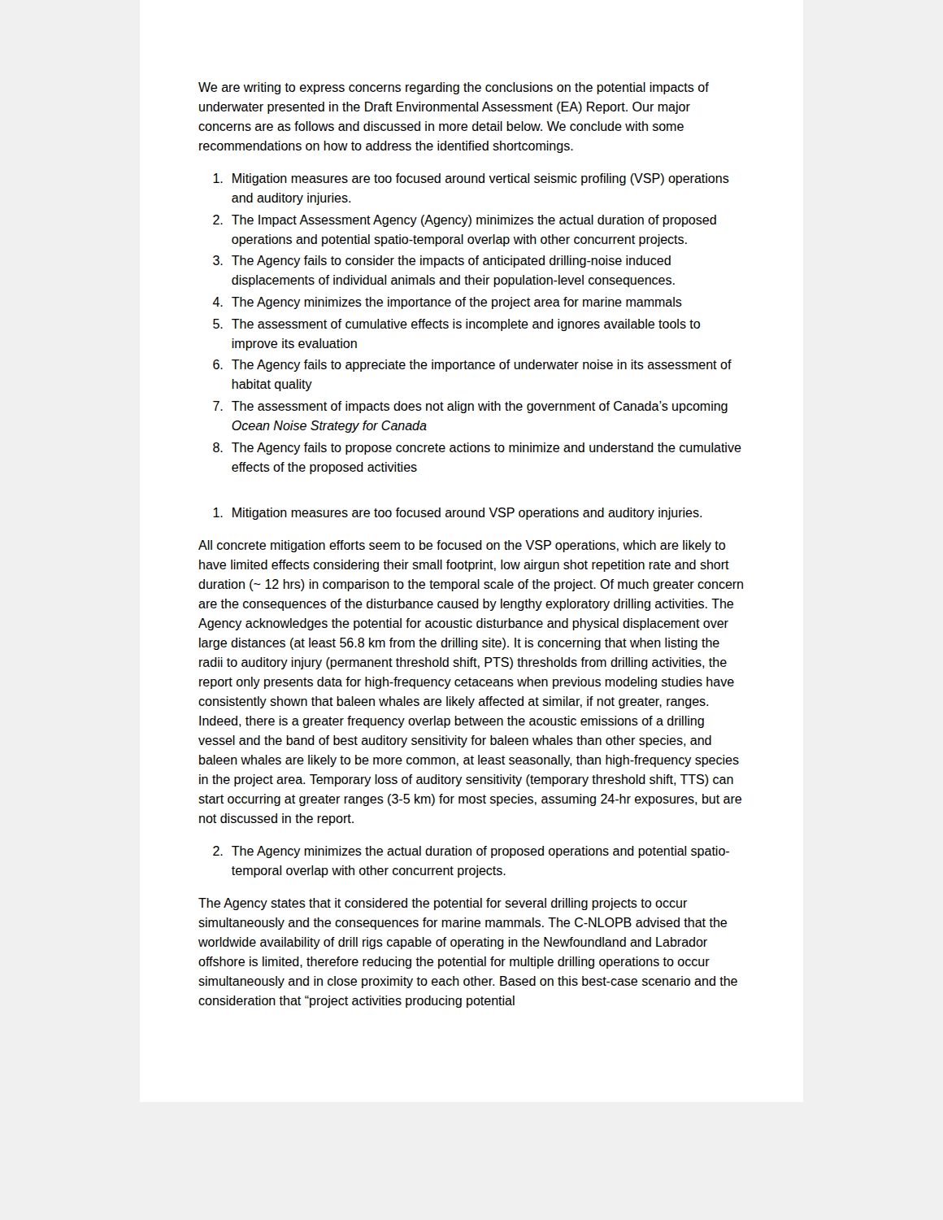We are writing to express concerns regarding the conclusions on the potential impacts of underwater presented in the Draft Environmental Assessment (EA) Report. Our major concerns are as follows and discussed in more detail below. We conclude with some recommendations on how to address the identified shortcomings.
Mitigation measures are too focused around vertical seismic profiling (VSP) operations and auditory injuries.
The Impact Assessment Agency (Agency) minimizes the actual duration of proposed operations and potential spatio-temporal overlap with other concurrent projects.
The Agency fails to consider the impacts of anticipated drilling-noise induced displacements of individual animals and their population-level consequences.
The Agency minimizes the importance of the project area for marine mammals
The assessment of cumulative effects is incomplete and ignores available tools to improve its evaluation
The Agency fails to appreciate the importance of underwater noise in its assessment of habitat quality
The assessment of impacts does not align with the government of Canada’s upcoming Ocean Noise Strategy for Canada
The Agency fails to propose concrete actions to minimize and understand the cumulative effects of the proposed activities
Mitigation measures are too focused around VSP operations and auditory injuries.
All concrete mitigation efforts seem to be focused on the VSP operations, which are likely to have limited effects considering their small footprint, low airgun shot repetition rate and short duration (~ 12 hrs) in comparison to the temporal scale of the project. Of much greater concern are the consequences of the disturbance caused by lengthy exploratory drilling activities. The Agency acknowledges the potential for acoustic disturbance and physical displacement over large distances (at least 56.8 km from the drilling site). It is concerning that when listing the radii to auditory injury (permanent threshold shift, PTS) thresholds from drilling activities, the report only presents data for high-frequency cetaceans when previous modeling studies have consistently shown that baleen whales are likely affected at similar, if not greater, ranges. Indeed, there is a greater frequency overlap between the acoustic emissions of a drilling vessel and the band of best auditory sensitivity for baleen whales than other species, and baleen whales are likely to be more common, at least seasonally, than high-frequency species in the project area. Temporary loss of auditory sensitivity (temporary threshold shift, TTS) can start occurring at greater ranges (3-5 km) for most species, assuming 24-hr exposures, but are not discussed in the report.
The Agency minimizes the actual duration of proposed operations and potential spatio-temporal overlap with other concurrent projects.
The Agency states that it considered the potential for several drilling projects to occur simultaneously and the consequences for marine mammals. The C-NLOPB advised that the worldwide availability of drill rigs capable of operating in the Newfoundland and Labrador offshore is limited, therefore reducing the potential for multiple drilling operations to occur simultaneously and in close proximity to each other. Based on this best-case scenario and the consideration that “project activities producing potential